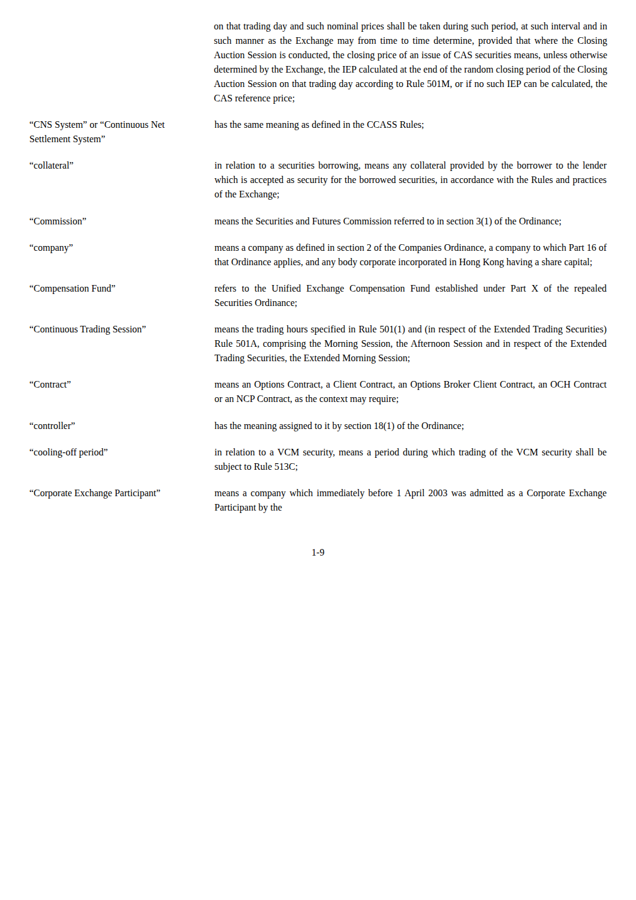on that trading day and such nominal prices shall be taken during such period, at such interval and in such manner as the Exchange may from time to time determine, provided that where the Closing Auction Session is conducted, the closing price of an issue of CAS securities means, unless otherwise determined by the Exchange, the IEP calculated at the end of the random closing period of the Closing Auction Session on that trading day according to Rule 501M, or if no such IEP can be calculated, the CAS reference price;
| “CNS System” or “Continuous Net Settlement System” | has the same meaning as defined in the CCASS Rules; |
| “collateral” | in relation to a securities borrowing, means any collateral provided by the borrower to the lender which is accepted as security for the borrowed securities, in accordance with the Rules and practices of the Exchange; |
| “Commission” | means the Securities and Futures Commission referred to in section 3(1) of the Ordinance; |
| “company” | means a company as defined in section 2 of the Companies Ordinance, a company to which Part 16 of that Ordinance applies, and any body corporate incorporated in Hong Kong having a share capital; |
| “Compensation Fund” | refers to the Unified Exchange Compensation Fund established under Part X of the repealed Securities Ordinance; |
| “Continuous Trading Session” | means the trading hours specified in Rule 501(1) and (in respect of the Extended Trading Securities) Rule 501A, comprising the Morning Session, the Afternoon Session and in respect of the Extended Trading Securities, the Extended Morning Session; |
| “Contract” | means an Options Contract, a Client Contract, an Options Broker Client Contract, an OCH Contract or an NCP Contract, as the context may require; |
| “controller” | has the meaning assigned to it by section 18(1) of the Ordinance; |
| “cooling-off period” | in relation to a VCM security, means a period during which trading of the VCM security shall be subject to Rule 513C; |
| “Corporate Exchange Participant” | means a company which immediately before 1 April 2003 was admitted as a Corporate Exchange Participant by the |
1-9